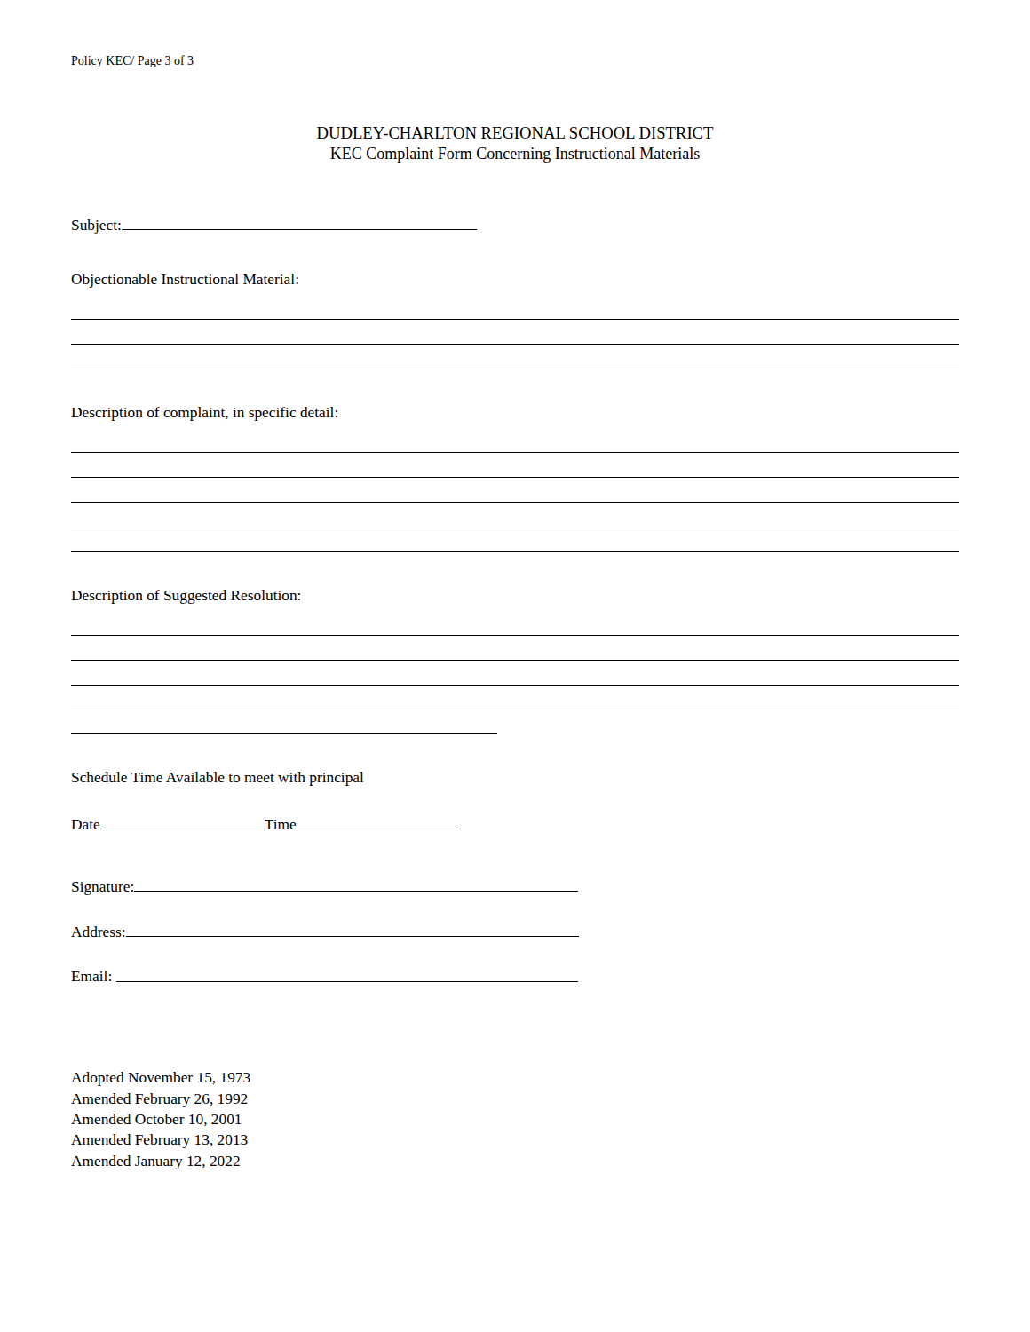Policy KEC/ Page 3 of 3
DUDLEY-CHARLTON REGIONAL SCHOOL DISTRICT
KEC Complaint Form Concerning Instructional Materials
Subject:
Objectionable Instructional Material:
Description of complaint, in specific detail:
Description of Suggested Resolution:
Schedule Time Available to meet with principal
Date Time
Signature:
Address:
Email:
Adopted November 15, 1973
Amended February 26, 1992
Amended October 10, 2001
Amended February 13, 2013
Amended January 12, 2022